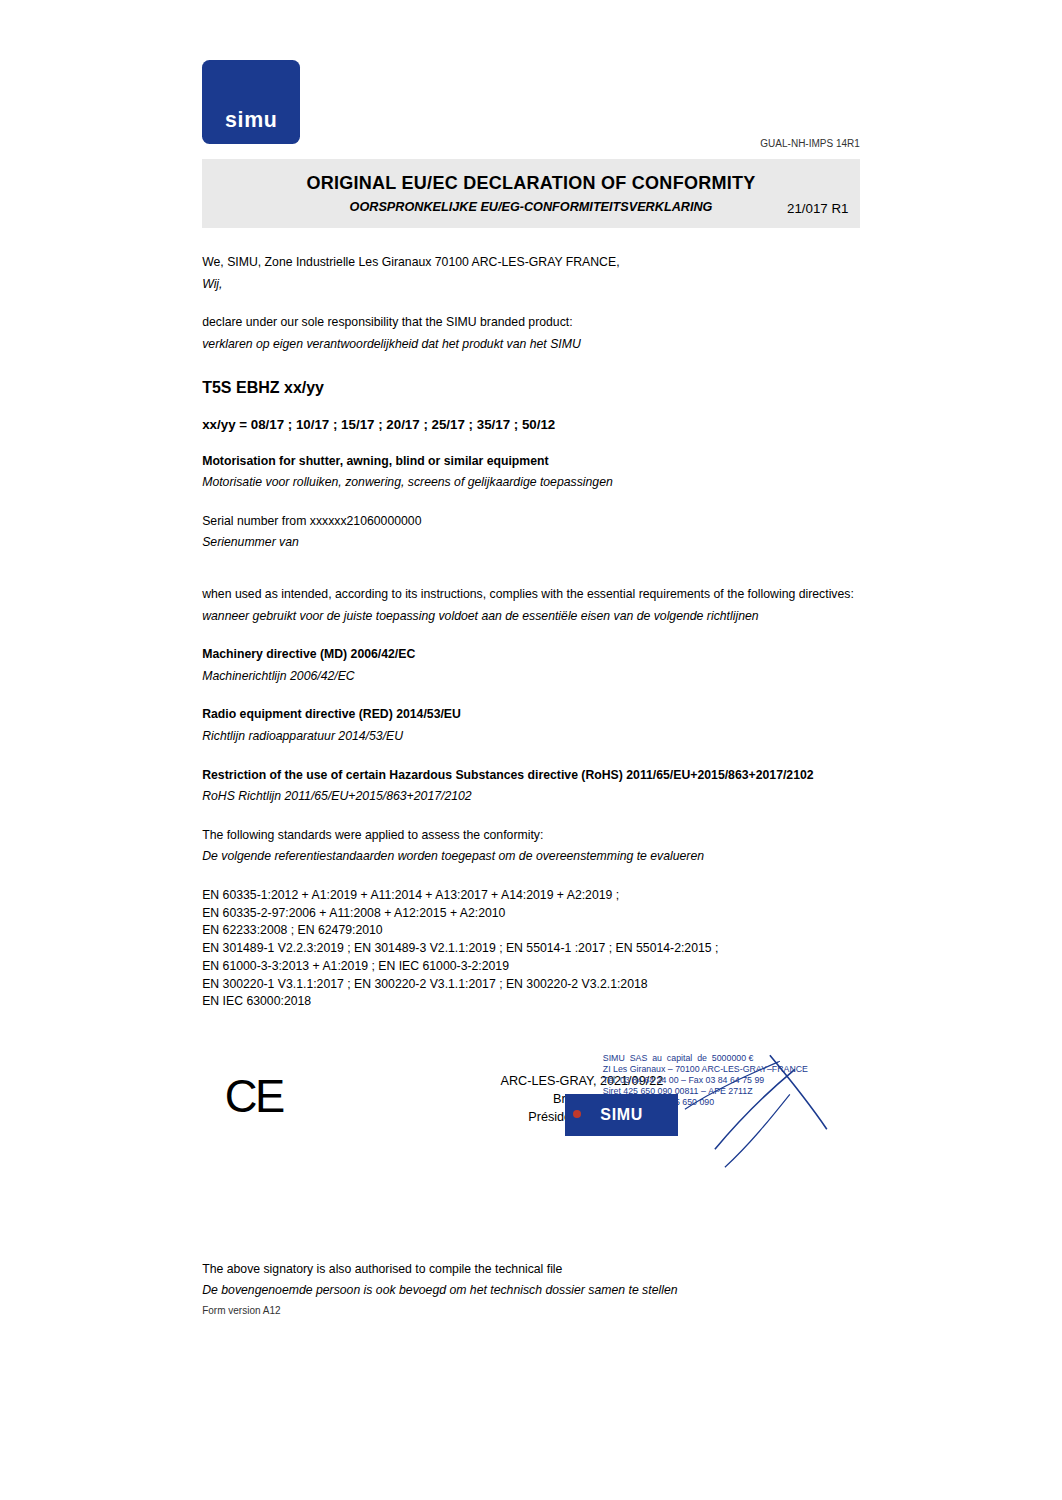simu
GUAL-NH-IMPS 14R1
ORIGINAL EU/EC DECLARATION OF CONFORMITY
OORSPRONKELIJKE EU/EG-CONFORMITEITSVERKLARING
21/017 R1
We, SIMU, Zone Industrielle Les Giranaux 70100 ARC-LES-GRAY FRANCE,
Wij,
declare under our sole responsibility that the SIMU branded product:
verklaren op eigen verantwoordelijkheid dat het produkt van het SIMU
T5S EBHZ xx/yy
xx/yy = 08/17 ; 10/17 ; 15/17 ; 20/17 ; 25/17 ; 35/17 ; 50/12
Motorisation for shutter, awning, blind or similar equipment
Motorisatie voor rolluiken, zonwering, screens of gelijkaardige toepassingen
Serial number from xxxxxx21060000000
Serienummer van
when used as intended, according to its instructions, complies with the essential requirements of the following directives:
wanneer gebruikt voor de juiste toepassing voldoet aan de essentiële eisen van de volgende richtlijnen
Machinery directive (MD) 2006/42/EC
Machinerichtlijn 2006/42/EC
Radio equipment directive (RED) 2014/53/EU
Richtlijn radioapparatuur 2014/53/EU
Restriction of the use of certain Hazardous Substances directive (RoHS) 2011/65/EU+2015/863+2017/2102
RoHS Richtlijn 2011/65/EU+2015/863+2017/2102
The following standards were applied to assess the conformity:
De volgende referentiestandaarden worden toegepast om de overeenstemming te evalueren
EN 60335‑1:2012 + A1:2019 + A11:2014 + A13:2017 + A14:2019 + A2:2019 ;
EN 60335‑2‑97:2006 + A11:2008 + A12:2015 + A2:2010
EN 62233:2008 ; EN 62479:2010
EN 301489‑1 V2.2.3:2019 ; EN 301489‑3 V2.1.1:2019 ; EN 55014‑1 :2017 ; EN 55014‑2:2015 ;
EN 61000‑3‑3:2013 + A1:2019 ; EN IEC 61000‑3‑2:2019
EN 300220‑1 V3.1.1:2017 ; EN 300220‑2 V3.1.1:2017 ; EN 300220‑2 V3.2.1:2018
EN IEC 63000:2018
CE
ARC‑LES‑GRAY, 2021/09/22
Bruno STRAGLIATI
Président de SIMU SAS
SIMU SAS au capital de 5000000 €
ZI Les Giranaux – 70100 ARC‑LES‑GRAY–FRANCE
Tél. 03 84 64 24 00 – Fax 03 84 64 75 99
Siret 425 650 090 00811 – APE 2711Z
N° TVA : FR 87 425 650 090
SIMU
The above signatory is also authorised to compile the technical file
De bovengenoemde persoon is ook bevoegd om het technisch dossier samen te stellen
Form version A12